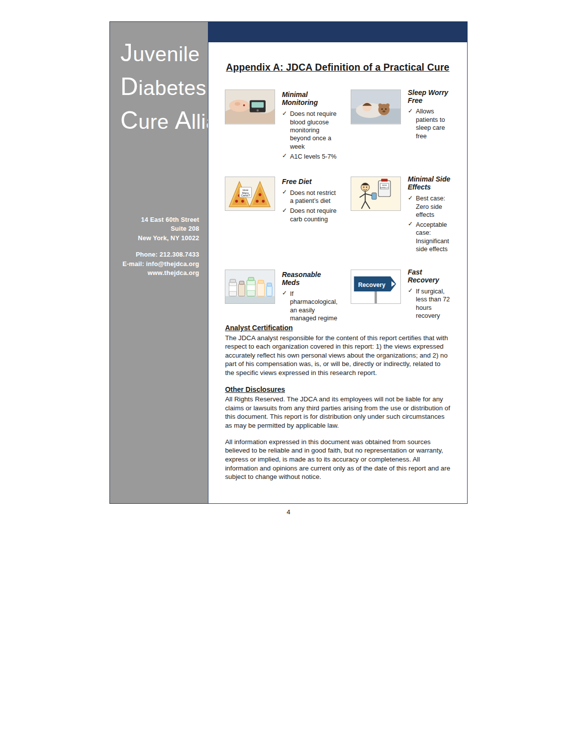Juvenile
Diabetes
Cure Alliance
14 East 60th Street
Suite 208
New York, NY 10022
Phone: 212.308.7433
E-mail: info@thejdca.org
www.thejdca.org
Appendix A: JDCA Definition of a Practical Cure
Minimal Monitoring
Does not require blood glucose monitoring beyond once a week
A1C levels 5-7%
Sleep Worry Free
Allows patients to sleep care free
How Many Carbs?
Free Diet
Does not restrict a patient’s diet
Does not require carb counting
SIDE EFFECT
Minimal Side Effects
Best case: Zero side effects
Acceptable case: Insignificant side effects
Reasonable Meds
If pharmacological, an easily managed regime
Recovery
Fast Recovery
If surgical, less than 72 hours recovery
Analyst Certification
The JDCA analyst responsible for the content of this report certifies that with respect to each organization covered in this report: 1) the views expressed accurately reflect his own personal views about the organizations; and 2) no part of his compensation was, is, or will be, directly or indirectly, related to the specific views expressed in this research report.
Other Disclosures
All Rights Reserved. The JDCA and its employees will not be liable for any claims or lawsuits from any third parties arising from the use or distribution of this document. This report is for distribution only under such circumstances as may be permitted by applicable law.
All information expressed in this document was obtained from sources believed to be reliable and in good faith, but no representation or warranty, express or implied, is made as to its accuracy or completeness. All information and opinions are current only as of the date of this report and are subject to change without notice.
4